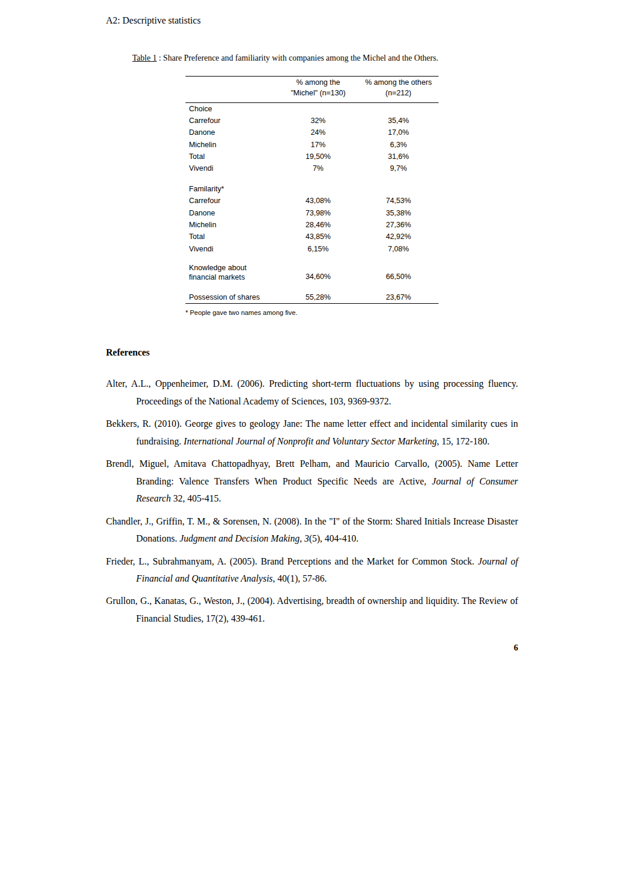A2: Descriptive statistics
Table 1 : Share Preference and familiarity with companies among the Michel and the Others.
| | % among the "Michel" (n=130) | % among the others (n=212) |
| --- | --- | --- |
| Choice | | |
| Carrefour | 32% | 35,4% |
| Danone | 24% | 17,0% |
| Michelin | 17% | 6,3% |
| Total | 19,50% | 31,6% |
| Vivendi | 7% | 9,7% |
| Familarity* | | |
| Carrefour | 43,08% | 74,53% |
| Danone | 73,98% | 35,38% |
| Michelin | 28,46% | 27,36% |
| Total | 43,85% | 42,92% |
| Vivendi | 6,15% | 7,08% |
| Knowledge about financial markets | 34,60% | 66,50% |
| Possession of shares | 55,28% | 23,67% |
* People gave two names among five.
References
Alter, A.L., Oppenheimer, D.M. (2006). Predicting short-term fluctuations by using processing fluency. Proceedings of the National Academy of Sciences, 103, 9369-9372.
Bekkers, R. (2010). George gives to geology Jane: The name letter effect and incidental similarity cues in fundraising. International Journal of Nonprofit and Voluntary Sector Marketing, 15, 172-180.
Brendl, Miguel, Amitava Chattopadhyay, Brett Pelham, and Mauricio Carvallo, (2005). Name Letter Branding: Valence Transfers When Product Specific Needs are Active, Journal of Consumer Research 32, 405-415.
Chandler, J., Griffin, T. M., & Sorensen, N. (2008). In the "I" of the Storm: Shared Initials Increase Disaster Donations. Judgment and Decision Making, 3(5), 404-410.
Frieder, L., Subrahmanyam, A. (2005). Brand Perceptions and the Market for Common Stock. Journal of Financial and Quantitative Analysis, 40(1), 57-86.
Grullon, G., Kanatas, G., Weston, J., (2004). Advertising, breadth of ownership and liquidity. The Review of Financial Studies, 17(2), 439-461.
6